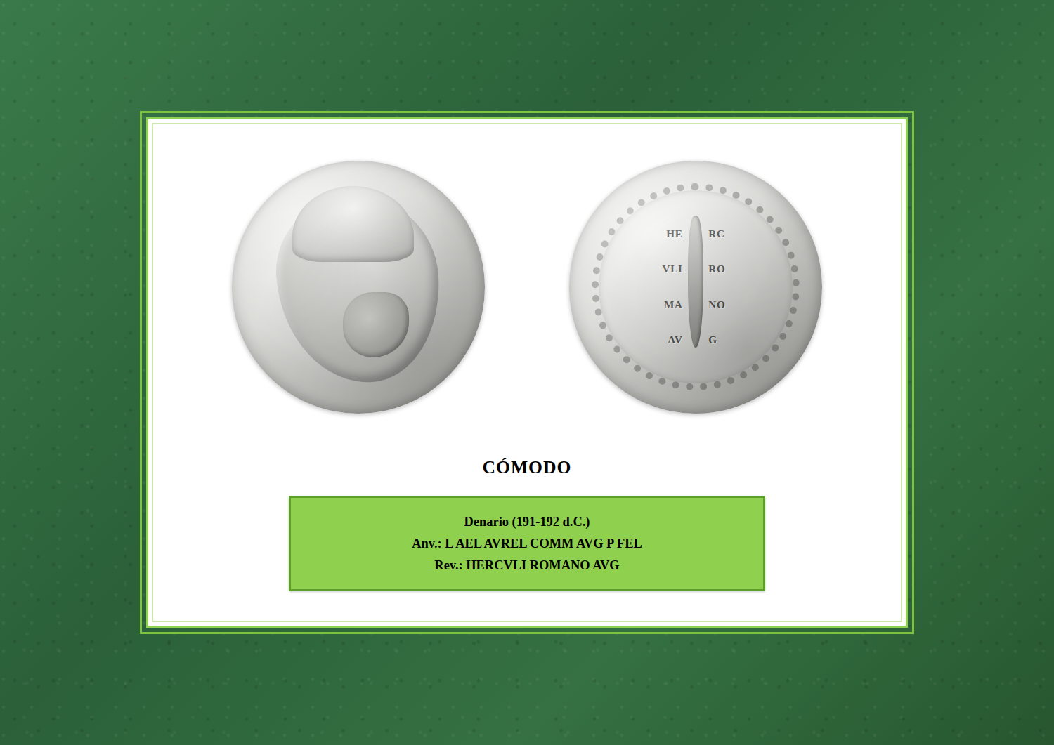HE RC VLI RO MA NO AV G
CÓMODO
Denario (191-192 d.C.)
Anv.: L AEL AVREL COMM AVG P FEL
Rev.: HERCVLI ROMANO AVG